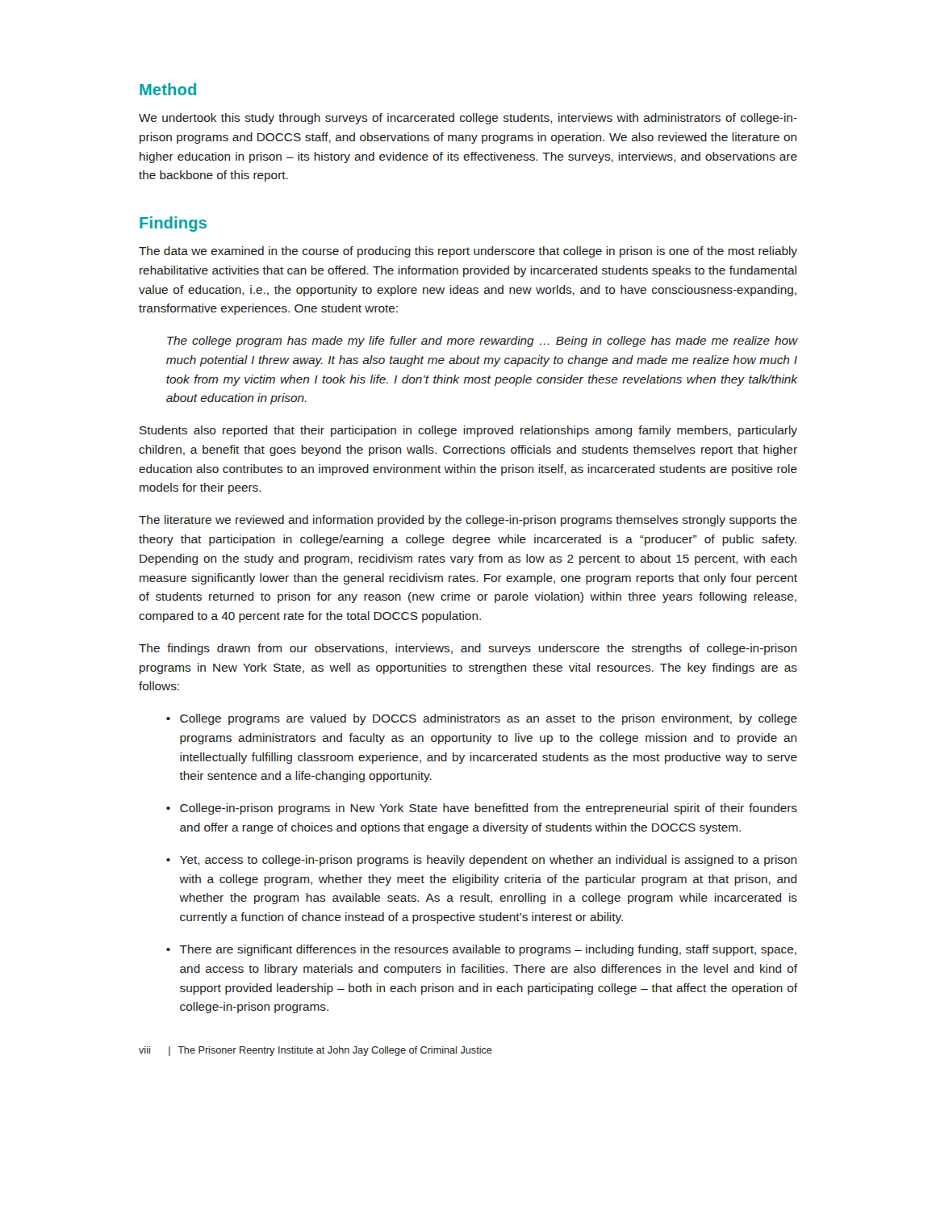Method
We undertook this study through surveys of incarcerated college students, interviews with administrators of college-in-prison programs and DOCCS staff, and observations of many programs in operation. We also reviewed the literature on higher education in prison – its history and evidence of its effectiveness. The surveys, interviews, and observations are the backbone of this report.
Findings
The data we examined in the course of producing this report underscore that college in prison is one of the most reliably rehabilitative activities that can be offered. The information provided by incarcerated students speaks to the fundamental value of education, i.e., the opportunity to explore new ideas and new worlds, and to have consciousness-expanding, transformative experiences. One student wrote:
The college program has made my life fuller and more rewarding … Being in college has made me realize how much potential I threw away. It has also taught me about my capacity to change and made me realize how much I took from my victim when I took his life. I don’t think most people consider these revelations when they talk/think about education in prison.
Students also reported that their participation in college improved relationships among family members, particularly children, a benefit that goes beyond the prison walls. Corrections officials and students themselves report that higher education also contributes to an improved environment within the prison itself, as incarcerated students are positive role models for their peers.
The literature we reviewed and information provided by the college-in-prison programs themselves strongly supports the theory that participation in college/earning a college degree while incarcerated is a “producer” of public safety. Depending on the study and program, recidivism rates vary from as low as 2 percent to about 15 percent, with each measure significantly lower than the general recidivism rates. For example, one program reports that only four percent of students returned to prison for any reason (new crime or parole violation) within three years following release, compared to a 40 percent rate for the total DOCCS population.
The findings drawn from our observations, interviews, and surveys underscore the strengths of college-in-prison programs in New York State, as well as opportunities to strengthen these vital resources. The key findings are as follows:
College programs are valued by DOCCS administrators as an asset to the prison environment, by college programs administrators and faculty as an opportunity to live up to the college mission and to provide an intellectually fulfilling classroom experience, and by incarcerated students as the most productive way to serve their sentence and a life-changing opportunity.
College-in-prison programs in New York State have benefitted from the entrepreneurial spirit of their founders and offer a range of choices and options that engage a diversity of students within the DOCCS system.
Yet, access to college-in-prison programs is heavily dependent on whether an individual is assigned to a prison with a college program, whether they meet the eligibility criteria of the particular program at that prison, and whether the program has available seats. As a result, enrolling in a college program while incarcerated is currently a function of chance instead of a prospective student’s interest or ability.
There are significant differences in the resources available to programs – including funding, staff support, space, and access to library materials and computers in facilities. There are also differences in the level and kind of support provided leadership – both in each prison and in each participating college – that affect the operation of college-in-prison programs.
viii|The Prisoner Reentry Institute at John Jay College of Criminal Justice